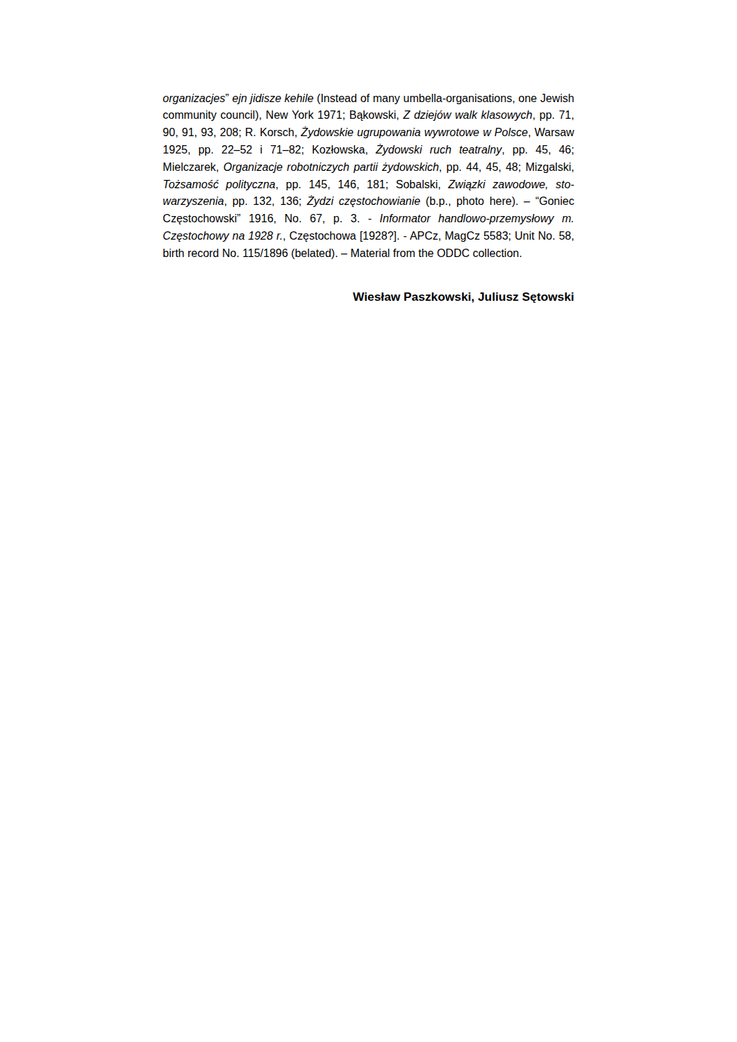organizacjes” ejn jidisze kehile (Instead of many umbella-organisations, one Jewish community council), New York 1971; Bąkowski, Z dziejów walk klasowych, pp. 71, 90, 91, 93, 208; R. Korsch, Żydowskie ugrupowania wywrotowe w Polsce, Warsaw 1925, pp. 22–52 i 71–82; Kozłowska, Żydowski ruch teatralny, pp. 45, 46; Mielczarek, Organizacje robotniczych partii żydowskich, pp. 44, 45, 48; Mizgalski, Tożsamość polityczna, pp. 145, 146, 181; Sobalski, Związki zawodowe, stowarzyszenia, pp. 132, 136; Żydzi częstochowianie (b.p., photo here). – “Goniec Częstochowski” 1916, No. 67, p. 3. - Informator handlowo-przemysłowy m. Częstochowy na 1928 r., Częstochowa [1928?]. - APCz, MagCz 5583; Unit No. 58, birth record No. 115/1896 (belated). – Material from the ODDC collection.
Wiesław Paszkowski, Juliusz Sętowski